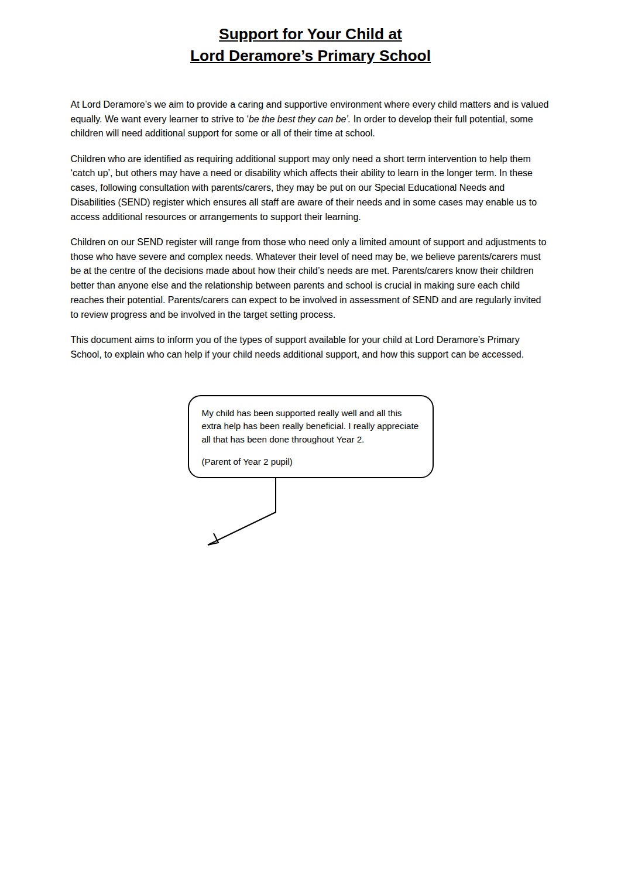Support for Your Child at
Lord Deramore’s Primary School
At Lord Deramore’s we aim to provide a caring and supportive environment where every child matters and is valued equally. We want every learner to strive to ‘be the best they can be’. In order to develop their full potential, some children will need additional support for some or all of their time at school.
Children who are identified as requiring additional support may only need a short term intervention to help them ‘catch up’, but others may have a need or disability which affects their ability to learn in the longer term. In these cases, following consultation with parents/carers, they may be put on our Special Educational Needs and Disabilities (SEND) register which ensures all staff are aware of their needs and in some cases may enable us to access additional resources or arrangements to support their learning.
Children on our SEND register will range from those who need only a limited amount of support and adjustments to those who have severe and complex needs. Whatever their level of need may be, we believe parents/carers must be at the centre of the decisions made about how their child’s needs are met. Parents/carers know their children better than anyone else and the relationship between parents and school is crucial in making sure each child reaches their potential. Parents/carers can expect to be involved in assessment of SEND and are regularly invited to review progress and be involved in the target setting process.
This document aims to inform you of the types of support available for your child at Lord Deramore’s Primary School, to explain who can help if your child needs additional support, and how this support can be accessed.
My child has been supported really well and all this extra help has been really beneficial. I really appreciate all that has been done throughout Year 2.
(Parent of Year 2 pupil)